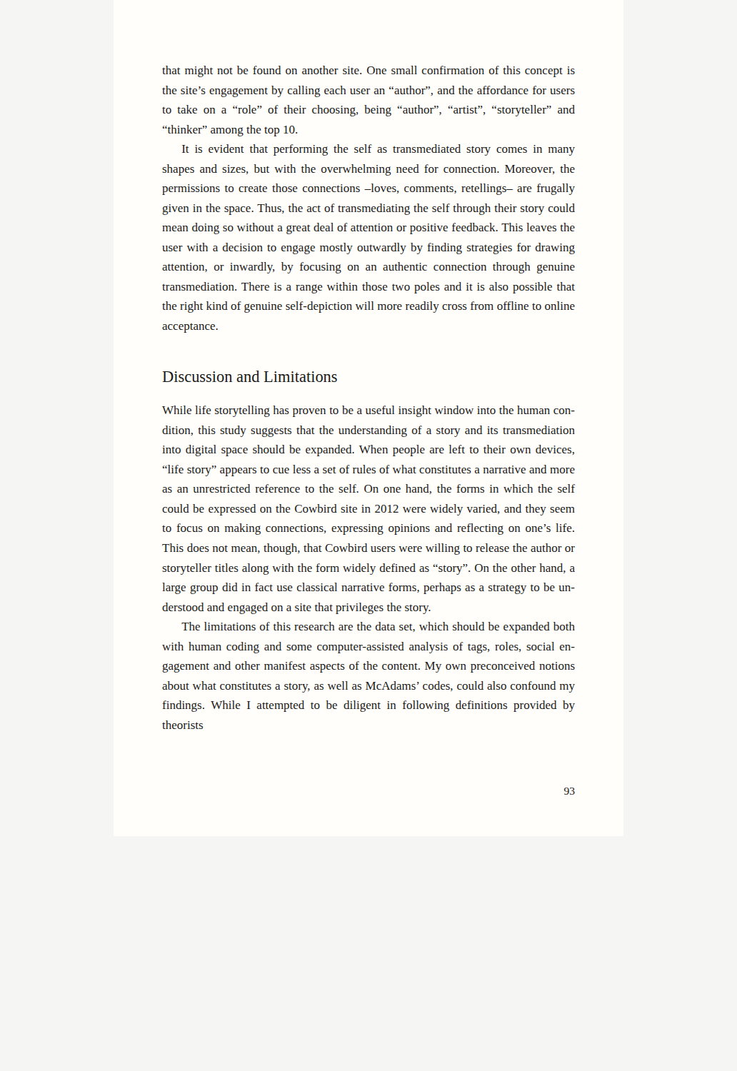that might not be found on another site. One small confirmation of this concept is the site’s engagement by calling each user an “author”, and the affordance for users to take on a “role” of their choosing, being “author”, “artist”, “storyteller” and “thinker” among the top 10.
It is evident that performing the self as transmediated story comes in many shapes and sizes, but with the overwhelming need for connection. Moreover, the permissions to create those connections –loves, comments, retellings– are frugally given in the space. Thus, the act of transmediating the self through their story could mean doing so without a great deal of attention or positive feedback. This leaves the user with a decision to engage mostly outwardly by finding strategies for drawing attention, or inwardly, by focusing on an authentic connection through genuine transmediation. There is a range within those two poles and it is also possible that the right kind of genuine self-depiction will more readily cross from offline to online acceptance.
Discussion and Limitations
While life storytelling has proven to be a useful insight window into the human condition, this study suggests that the understanding of a story and its transmediation into digital space should be expanded. When people are left to their own devices, “life story” appears to cue less a set of rules of what constitutes a narrative and more as an unrestricted reference to the self. On one hand, the forms in which the self could be expressed on the Cowbird site in 2012 were widely varied, and they seem to focus on making connections, expressing opinions and reflecting on one’s life. This does not mean, though, that Cowbird users were willing to release the author or storyteller titles along with the form widely defined as “story”. On the other hand, a large group did in fact use classical narrative forms, perhaps as a strategy to be understood and engaged on a site that privileges the story.
The limitations of this research are the data set, which should be expanded both with human coding and some computer-assisted analysis of tags, roles, social engagement and other manifest aspects of the content. My own preconceived notions about what constitutes a story, as well as McAdams’ codes, could also confound my findings. While I attempted to be diligent in following definitions provided by theorists
93